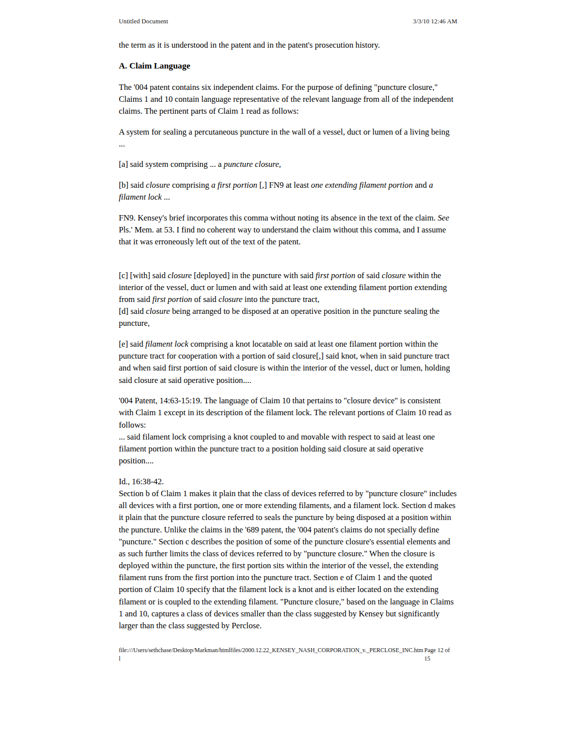Untitled Document
3/3/10 12:46 AM
the term as it is understood in the patent and in the patent's prosecution history.
A. Claim Language
The '004 patent contains six independent claims. For the purpose of defining "puncture closure," Claims 1 and 10 contain language representative of the relevant language from all of the independent claims. The pertinent parts of Claim 1 read as follows:
A system for sealing a percutaneous puncture in the wall of a vessel, duct or lumen of a living being ...
[a] said system comprising ... a puncture closure,
[b] said closure comprising a first portion [,] FN9 at least one extending filament portion and a filament lock ...
FN9. Kensey's brief incorporates this comma without noting its absence in the text of the claim. See Pls.' Mem. at 53. I find no coherent way to understand the claim without this comma, and I assume that it was erroneously left out of the text of the patent.
[c] [with] said closure [deployed] in the puncture with said first portion of said closure within the interior of the vessel, duct or lumen and with said at least one extending filament portion extending from said first portion of said closure into the puncture tract,
[d] said closure being arranged to be disposed at an operative position in the puncture sealing the puncture,
[e] said filament lock comprising a knot locatable on said at least one filament portion within the puncture tract for cooperation with a portion of said closure[,] said knot, when in said puncture tract and when said first portion of said closure is within the interior of the vessel, duct or lumen, holding said closure at said operative position....
'004 Patent, 14:63-15:19. The language of Claim 10 that pertains to "closure device" is consistent with Claim 1 except in its description of the filament lock. The relevant portions of Claim 10 read as follows:
... said filament lock comprising a knot coupled to and movable with respect to said at least one filament portion within the puncture tract to a position holding said closure at said operative position....
Id., 16:38-42.
Section b of Claim 1 makes it plain that the class of devices referred to by "puncture closure" includes all devices with a first portion, one or more extending filaments, and a filament lock. Section d makes it plain that the puncture closure referred to seals the puncture by being disposed at a position within the puncture. Unlike the claims in the '689 patent, the '004 patent's claims do not specially define "puncture." Section c describes the position of some of the puncture closure's essential elements and as such further limits the class of devices referred to by "puncture closure." When the closure is deployed within the puncture, the first portion sits within the interior of the vessel, the extending filament runs from the first portion into the puncture tract. Section e of Claim 1 and the quoted portion of Claim 10 specify that the filament lock is a knot and is either located on the extending filament or is coupled to the extending filament. "Puncture closure," based on the language in Claims 1 and 10, captures a class of devices smaller than the class suggested by Kensey but significantly larger than the class suggested by Perclose.
file:///Users/sethchase/Desktop/Markman/htmlfiles/2000.12.22_KENSEY_NASH_CORPORATION_v._PERCLOSE_INC.html
Page 12 of 15